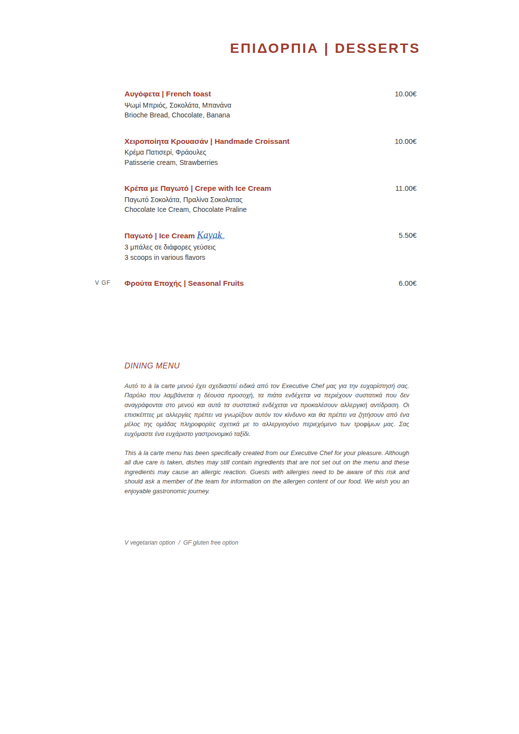ΕΠΙΔΟΡΠΙΑ | DESSERTS
Αυγόφετα | French toast
Ψωμί Μπριός, Σοκολάτα, Μπανάνα
Brioche Bread, Chocolate, Banana
10.00€
Χειροποίητα Κρουασάν | Handmade Croissant
Κρέμα Πατισερί, Φράουλες
Patisserie cream, Strawberries
10.00€
Κρέπα με Παγωτό | Crepe with Ice Cream
Παγωτό Σοκολάτα, Πραλίνα Σοκολατας
Chocolate Ice Cream, Chocolate Praline
11.00€
Παγωτό | Ice Cream KayakQUALITY ICE CREAM
3 μπάλες σε διάφορες γεύσεις
3 scoops in various flavors
5.50€
V GF
Φρούτα Εποχής | Seasonal Fruits
6.00€
DINING MENU
Αυτό το à la carte μενού έχει σχεδιαστεί ειδικά από τον Executive Chef μας για την ευχαρίστησή σας. Παρόλο που λαμβάνεται η δέουσα προσοχή, τα πιάτα ενδέχεται να περιέχουν συστατικά που δεν αναγράφονται στο μενού και αυτά τα συστατικά ενδέχεται να προκαλέσουν αλλεργική αντίδραση. Οι επισκέπτες με αλλεργίες πρέπει να γνωρίζουν αυτόν τον κίνδυνο και θα πρέπει να ζητήσουν από ένα μέλος της ομάδας πληροφορίες σχετικά με το αλλεργιογόνο περιεχόμενο των τροφίμων μας. Σας ευχόμαστε ένα ευχάριστο γαστρονομικό ταξίδι.
This à la carte menu has been specifically created from our Executive Chef for your pleasure. Although all due care is taken, dishes may still contain ingredients that are not set out on the menu and these ingredients may cause an allergic reaction. Guests with allergies need to be aware of this risk and should ask a member of the team for information on the allergen content of our food. We wish you an enjoyable gastronomic journey.
V vegetarian option / GF gluten free option